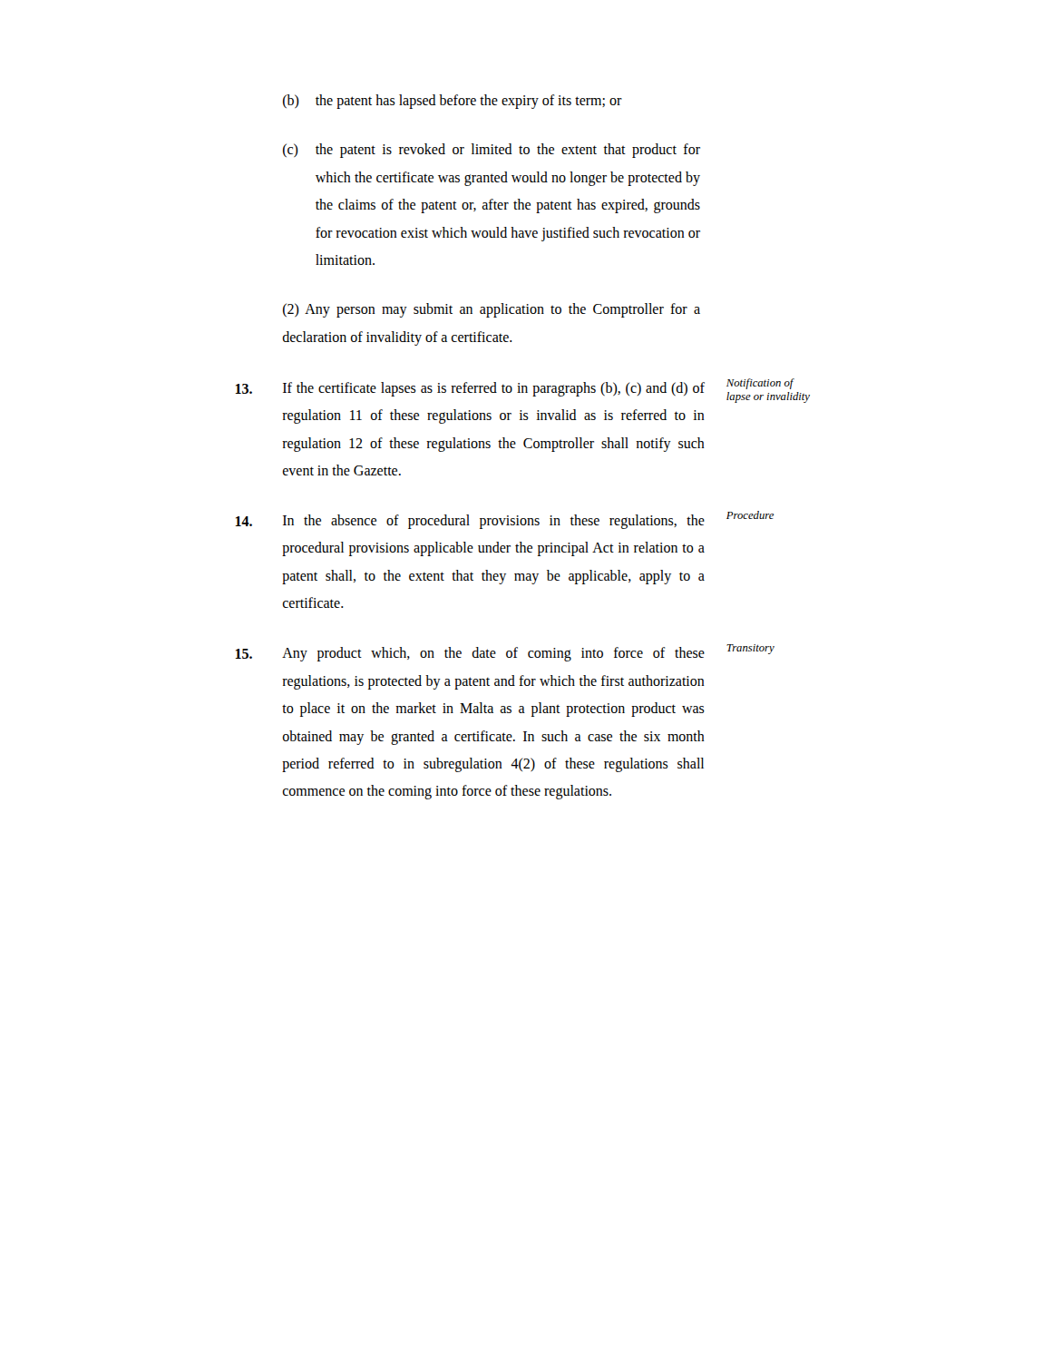(b)
the patent has lapsed before the expiry of its term; or
(c)
the patent is revoked or limited to the extent that product for which the certificate was granted would no longer be protected by the claims of the patent or, after the patent has expired, grounds for revocation exist which would have justified such revocation or limitation.
(2) Any person may submit an application to the Comptroller for a declaration of invalidity of a certificate.
13.
If the certificate lapses as is referred to in paragraphs (b), (c) and (d) of regulation 11 of these regulations or is invalid as is referred to in regulation 12 of these regulations the Comptroller shall notify such event in the Gazette.
Notification of lapse or invalidity
14.
In the absence of procedural provisions in these regulations, the procedural provisions applicable under the principal Act in relation to a patent shall, to the extent that they may be applicable, apply to a certificate.
Procedure
15.
Any product which, on the date of coming into force of these regulations, is protected by a patent and for which the first authorization to place it on the market in Malta as a plant protection product was obtained may be granted a certificate. In such a case the six month period referred to in subregulation 4(2) of these regulations shall commence on the coming into force of these regulations.
Transitory